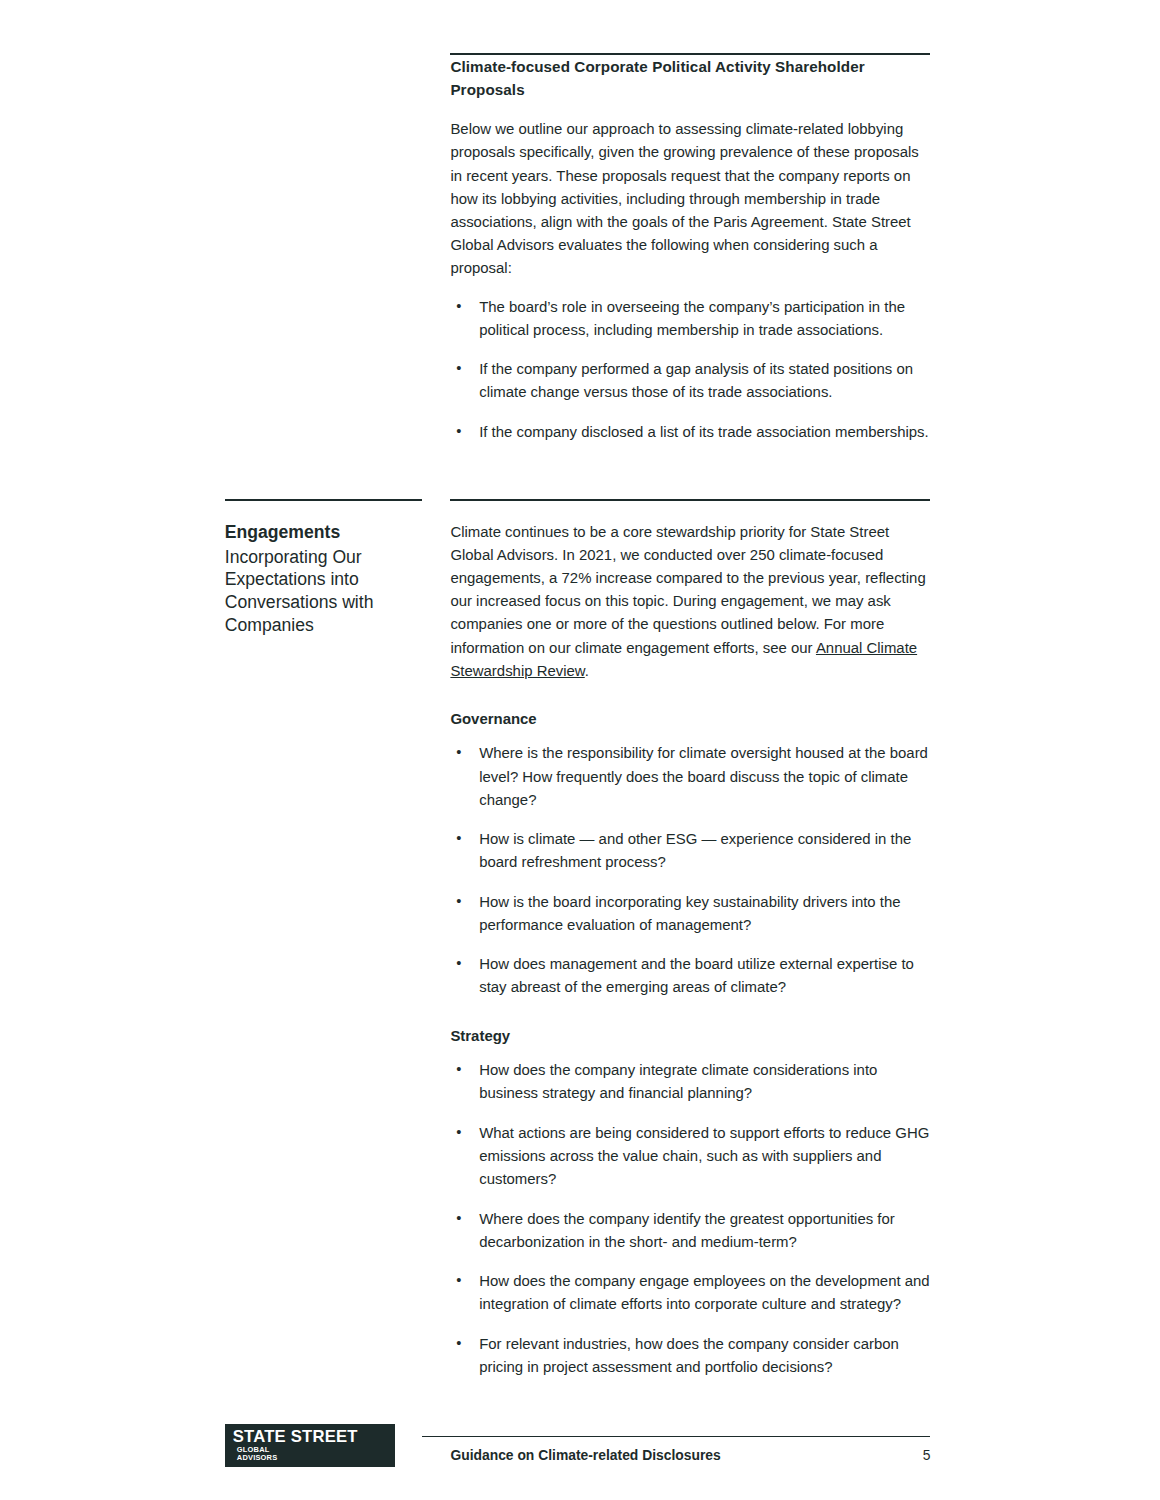Climate-focused Corporate Political Activity Shareholder Proposals
Below we outline our approach to assessing climate-related lobbying proposals specifically, given the growing prevalence of these proposals in recent years. These proposals request that the company reports on how its lobbying activities, including through membership in trade associations, align with the goals of the Paris Agreement. State Street Global Advisors evaluates the following when considering such a proposal:
The board’s role in overseeing the company’s participation in the political process, including membership in trade associations.
If the company performed a gap analysis of its stated positions on climate change versus those of its trade associations.
If the company disclosed a list of its trade association memberships.
Engagements
Incorporating Our Expectations into Conversations with Companies
Climate continues to be a core stewardship priority for State Street Global Advisors. In 2021, we conducted over 250 climate-focused engagements, a 72% increase compared to the previous year, reflecting our increased focus on this topic. During engagement, we may ask companies one or more of the questions outlined below. For more information on our climate engagement efforts, see our Annual Climate Stewardship Review.
Governance
Where is the responsibility for climate oversight housed at the board level? How frequently does the board discuss the topic of climate change?
How is climate — and other ESG — experience considered in the board refreshment process?
How is the board incorporating key sustainability drivers into the performance evaluation of management?
How does management and the board utilize external expertise to stay abreast of the emerging areas of climate?
Strategy
How does the company integrate climate considerations into business strategy and financial planning?
What actions are being considered to support efforts to reduce GHG emissions across the value chain, such as with suppliers and customers?
Where does the company identify the greatest opportunities for decarbonization in the short- and medium-term?
How does the company engage employees on the development and integration of climate efforts into corporate culture and strategy?
For relevant industries, how does the company consider carbon pricing in project assessment and portfolio decisions?
STATE STREET GLOBAL
ADVISORS
Guidance on Climate-related Disclosures 5